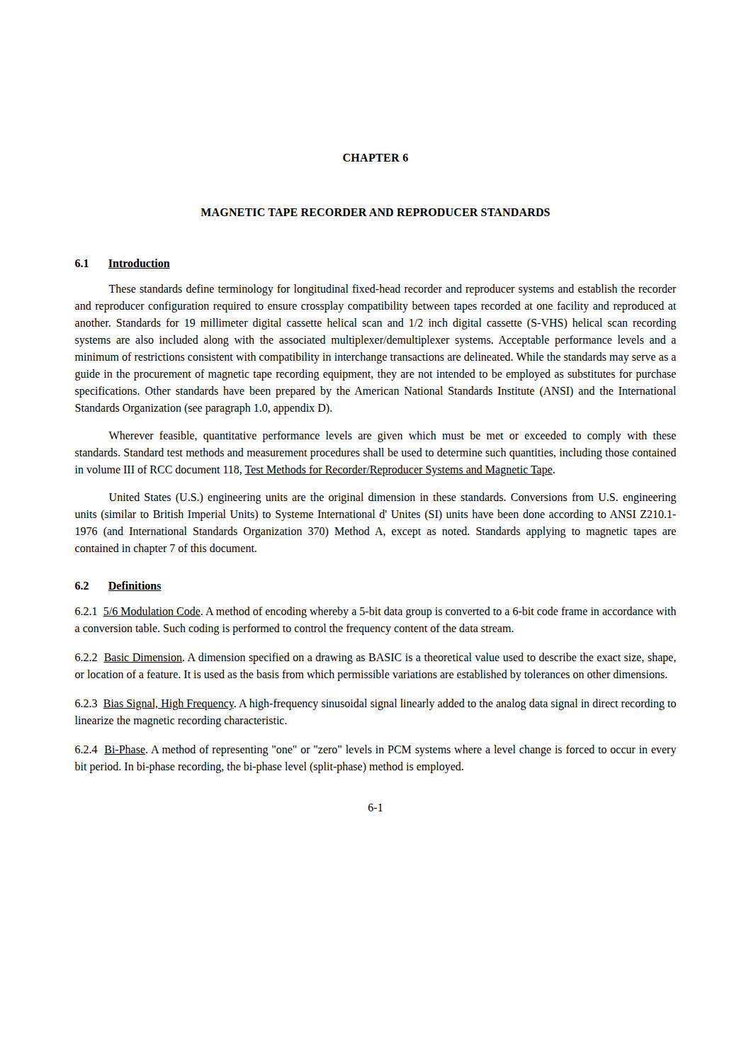CHAPTER 6
MAGNETIC TAPE RECORDER AND REPRODUCER STANDARDS
6.1 Introduction
These standards define terminology for longitudinal fixed-head recorder and reproducer systems and establish the recorder and reproducer configuration required to ensure crossplay compatibility between tapes recorded at one facility and reproduced at another. Standards for 19 millimeter digital cassette helical scan and 1/2 inch digital cassette (S-VHS) helical scan recording systems are also included along with the associated multiplexer/demultiplexer systems. Acceptable performance levels and a minimum of restrictions consistent with compatibility in interchange transactions are delineated. While the standards may serve as a guide in the procurement of magnetic tape recording equipment, they are not intended to be employed as substitutes for purchase specifications. Other standards have been prepared by the American National Standards Institute (ANSI) and the International Standards Organization (see paragraph 1.0, appendix D).
Wherever feasible, quantitative performance levels are given which must be met or exceeded to comply with these standards. Standard test methods and measurement procedures shall be used to determine such quantities, including those contained in volume III of RCC document 118, Test Methods for Recorder/Reproducer Systems and Magnetic Tape.
United States (U.S.) engineering units are the original dimension in these standards. Conversions from U.S. engineering units (similar to British Imperial Units) to Systeme International d' Unites (SI) units have been done according to ANSI Z210.1-1976 (and International Standards Organization 370) Method A, except as noted. Standards applying to magnetic tapes are contained in chapter 7 of this document.
6.2 Definitions
6.2.1 5/6 Modulation Code. A method of encoding whereby a 5-bit data group is converted to a 6-bit code frame in accordance with a conversion table. Such coding is performed to control the frequency content of the data stream.
6.2.2 Basic Dimension. A dimension specified on a drawing as BASIC is a theoretical value used to describe the exact size, shape, or location of a feature. It is used as the basis from which permissible variations are established by tolerances on other dimensions.
6.2.3 Bias Signal, High Frequency. A high-frequency sinusoidal signal linearly added to the analog data signal in direct recording to linearize the magnetic recording characteristic.
6.2.4 Bi-Phase. A method of representing "one" or "zero" levels in PCM systems where a level change is forced to occur in every bit period. In bi-phase recording, the bi-phase level (split-phase) method is employed.
6-1